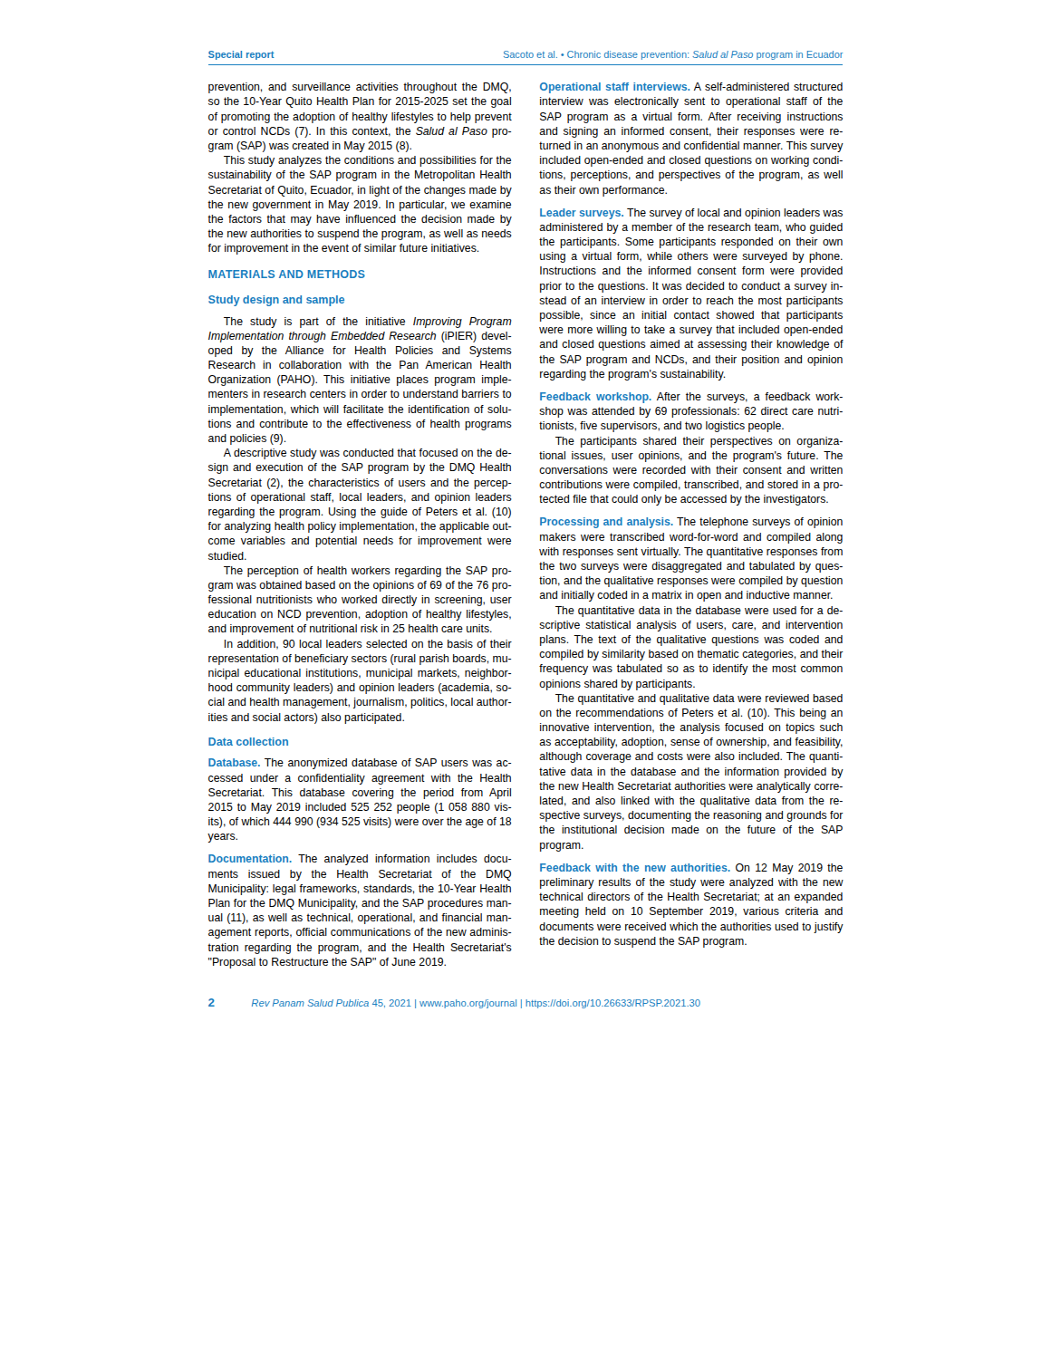Special report
Sacoto et al. • Chronic disease prevention: Salud al Paso program in Ecuador
prevention, and surveillance activities throughout the DMQ, so the 10-Year Quito Health Plan for 2015-2025 set the goal of promoting the adoption of healthy lifestyles to help prevent or control NCDs (7). In this context, the Salud al Paso program (SAP) was created in May 2015 (8).
This study analyzes the conditions and possibilities for the sustainability of the SAP program in the Metropolitan Health Secretariat of Quito, Ecuador, in light of the changes made by the new government in May 2019. In particular, we examine the factors that may have influenced the decision made by the new authorities to suspend the program, as well as needs for improvement in the event of similar future initiatives.
Materials and methods
Study design and sample
The study is part of the initiative Improving Program Implementation through Embedded Research (iPIER) developed by the Alliance for Health Policies and Systems Research in collaboration with the Pan American Health Organization (PAHO). This initiative places program implementers in research centers in order to understand barriers to implementation, which will facilitate the identification of solutions and contribute to the effectiveness of health programs and policies (9).
A descriptive study was conducted that focused on the design and execution of the SAP program by the DMQ Health Secretariat (2), the characteristics of users and the perceptions of operational staff, local leaders, and opinion leaders regarding the program. Using the guide of Peters et al. (10) for analyzing health policy implementation, the applicable outcome variables and potential needs for improvement were studied.
The perception of health workers regarding the SAP program was obtained based on the opinions of 69 of the 76 professional nutritionists who worked directly in screening, user education on NCD prevention, adoption of healthy lifestyles, and improvement of nutritional risk in 25 health care units.
In addition, 90 local leaders selected on the basis of their representation of beneficiary sectors (rural parish boards, municipal educational institutions, municipal markets, neighborhood community leaders) and opinion leaders (academia, social and health management, journalism, politics, local authorities and social actors) also participated.
Data collection
Database. The anonymized database of SAP users was accessed under a confidentiality agreement with the Health Secretariat. This database covering the period from April 2015 to May 2019 included 525 252 people (1 058 880 visits), of which 444 990 (934 525 visits) were over the age of 18 years.
Documentation. The analyzed information includes documents issued by the Health Secretariat of the DMQ Municipality: legal frameworks, standards, the 10-Year Health Plan for the DMQ Municipality, and the SAP procedures manual (11), as well as technical, operational, and financial management reports, official communications of the new administration regarding the program, and the Health Secretariat's "Proposal to Restructure the SAP" of June 2019.
Operational staff interviews. A self-administered structured interview was electronically sent to operational staff of the SAP program as a virtual form. After receiving instructions and signing an informed consent, their responses were returned in an anonymous and confidential manner. This survey included open-ended and closed questions on working conditions, perceptions, and perspectives of the program, as well as their own performance.
Leader surveys. The survey of local and opinion leaders was administered by a member of the research team, who guided the participants. Some participants responded on their own using a virtual form, while others were surveyed by phone. Instructions and the informed consent form were provided prior to the questions. It was decided to conduct a survey instead of an interview in order to reach the most participants possible, since an initial contact showed that participants were more willing to take a survey that included open-ended and closed questions aimed at assessing their knowledge of the SAP program and NCDs, and their position and opinion regarding the program's sustainability.
Feedback workshop. After the surveys, a feedback workshop was attended by 69 professionals: 62 direct care nutritionists, five supervisors, and two logistics people.
The participants shared their perspectives on organizational issues, user opinions, and the program's future. The conversations were recorded with their consent and written contributions were compiled, transcribed, and stored in a protected file that could only be accessed by the investigators.
Processing and analysis. The telephone surveys of opinion makers were transcribed word-for-word and compiled along with responses sent virtually. The quantitative responses from the two surveys were disaggregated and tabulated by question, and the qualitative responses were compiled by question and initially coded in a matrix in open and inductive manner.
The quantitative data in the database were used for a descriptive statistical analysis of users, care, and intervention plans. The text of the qualitative questions was coded and compiled by similarity based on thematic categories, and their frequency was tabulated so as to identify the most common opinions shared by participants.
The quantitative and qualitative data were reviewed based on the recommendations of Peters et al. (10). This being an innovative intervention, the analysis focused on topics such as acceptability, adoption, sense of ownership, and feasibility, although coverage and costs were also included. The quantitative data in the database and the information provided by the new Health Secretariat authorities were analytically correlated, and also linked with the qualitative data from the respective surveys, documenting the reasoning and grounds for the institutional decision made on the future of the SAP program.
Feedback with the new authorities. On 12 May 2019 the preliminary results of the study were analyzed with the new technical directors of the Health Secretariat; at an expanded meeting held on 10 September 2019, various criteria and documents were received which the authorities used to justify the decision to suspend the SAP program.
2
Rev Panam Salud Publica 45, 2021 | www.paho.org/journal | https://doi.org/10.26633/RPSP.2021.30